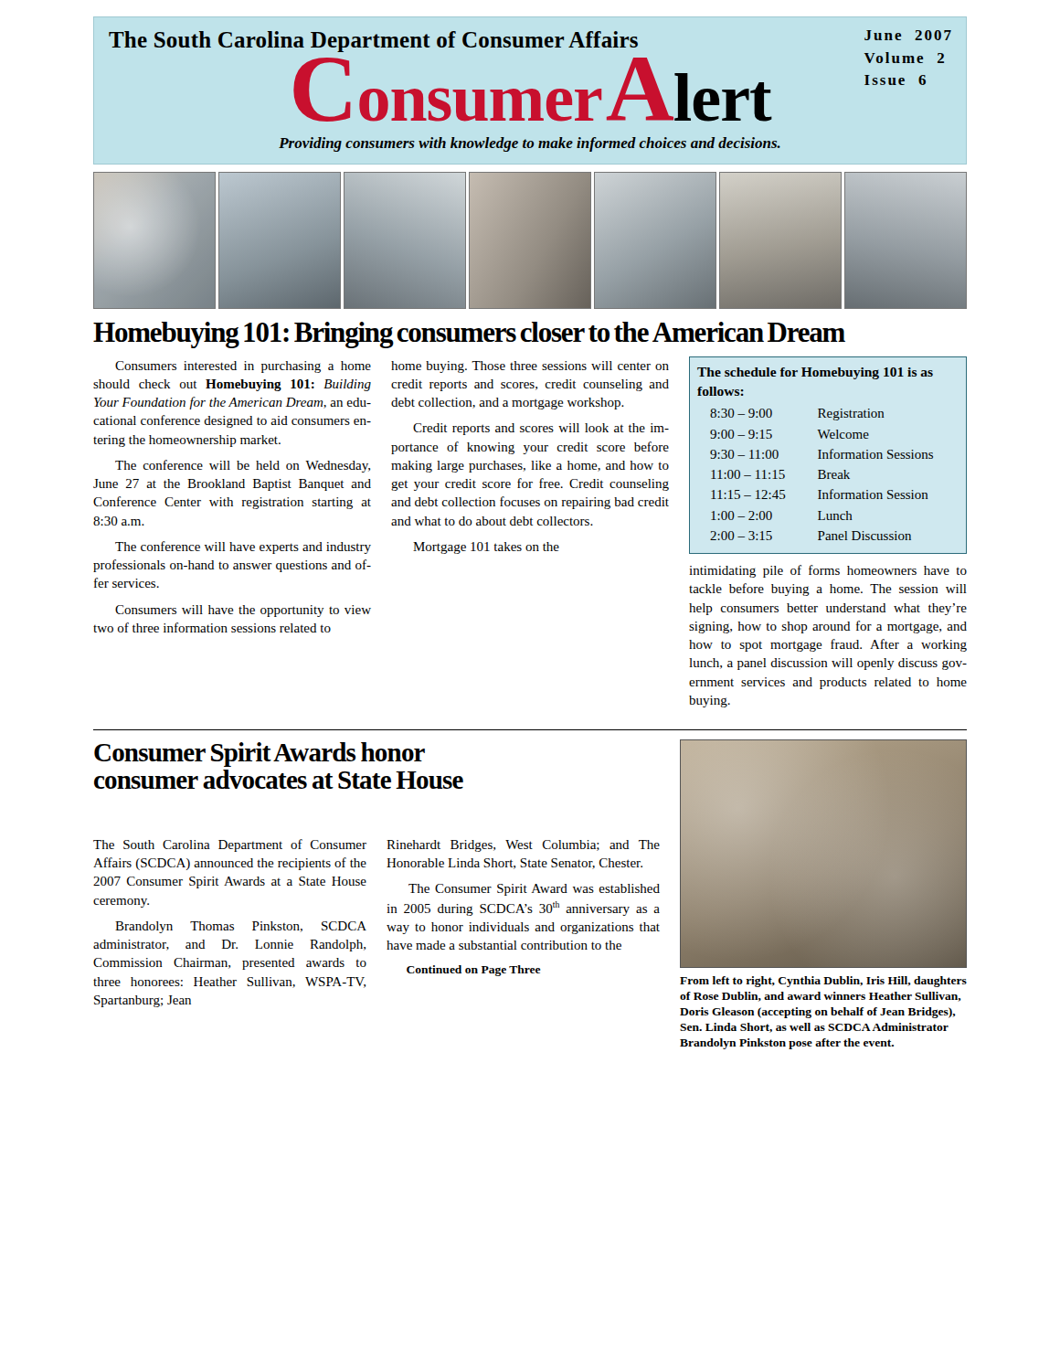The South Carolina Department of Consumer Affairs
June 2007
Volume 2
Issue 6
Consumer Alert
Providing consumers with knowledge to make informed choices and decisions.
Homebuying 101: Bringing consumers closer to the American Dream
Consumers interested in purchasing a home should check out Homebuying 101: Building Your Foundation for the American Dream, an educational conference designed to aid consumers entering the homeownership market.
The conference will be held on Wednesday, June 27 at the Brookland Baptist Banquet and Conference Center with registration starting at 8:30 a.m.
The conference will have experts and industry professionals on-hand to answer questions and offer services.
Consumers will have the opportunity to view two of three information sessions related to
home buying. Those three sessions will center on credit reports and scores, credit counseling and debt collection, and a mortgage workshop.
Credit reports and scores will look at the importance of knowing your credit score before making large purchases, like a home, and how to get your credit score for free. Credit counseling and debt collection focuses on repairing bad credit and what to do about debt collectors.
Mortgage 101 takes on the
The schedule for Homebuying 101 is as follows:
| 8:30 – 9:00 | Registration |
| 9:00 – 9:15 | Welcome |
| 9:30 – 11:00 | Information Sessions |
| 11:00 – 11:15 | Break |
| 11:15 – 12:45 | Information Session |
| 1:00 – 2:00 | Lunch |
| 2:00 – 3:15 | Panel Discussion |
intimidating pile of forms homeowners have to tackle before buying a home. The session will help consumers better understand what they’re signing, how to shop around for a mortgage, and how to spot mortgage fraud. After a working lunch, a panel discussion will openly discuss government services and products related to home buying.
Consumer Spirit Awards honor
consumer advocates at State House
From left to right, Cynthia Dublin, Iris Hill, daughters of Rose Dublin, and award winners Heather Sullivan, Doris Gleason (accepting on behalf of Jean Bridges), Sen. Linda Short, as well as SCDCA Administrator Brandolyn Pinkston pose after the event.
The South Carolina Department of Consumer Affairs (SCDCA) announced the recipients of the 2007 Consumer Spirit Awards at a State House ceremony.
Brandolyn Thomas Pinkston, SCDCA administrator, and Dr. Lonnie Randolph, Commission Chairman, presented awards to three honorees: Heather Sullivan, WSPA-TV, Spartanburg; Jean
Rinehardt Bridges, West Columbia; and The Honorable Linda Short, State Senator, Chester.
The Consumer Spirit Award was established in 2005 during SCDCA’s 30th anniversary as a way to honor individuals and organizations that have made a substantial contribution to the
Continued on Page Three